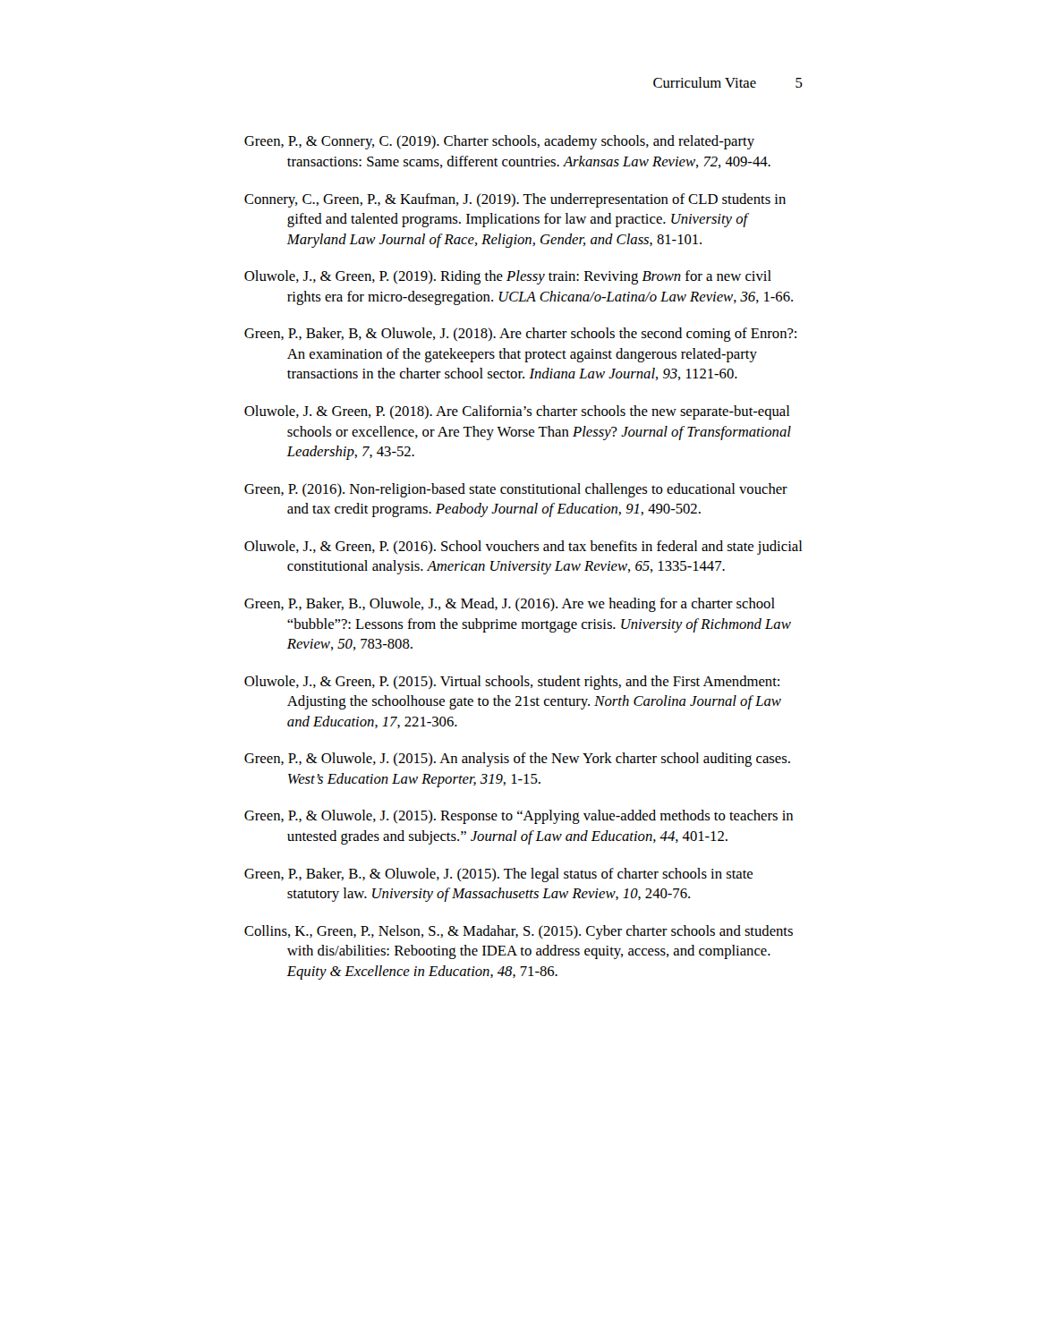Curriculum Vitae 5
Green, P., & Connery, C. (2019). Charter schools, academy schools, and related-party transactions: Same scams, different countries. Arkansas Law Review, 72, 409-44.
Connery, C., Green, P., & Kaufman, J. (2019). The underrepresentation of CLD students in gifted and talented programs. Implications for law and practice. University of Maryland Law Journal of Race, Religion, Gender, and Class, 81-101.
Oluwole, J., & Green, P. (2019). Riding the Plessy train: Reviving Brown for a new civil rights era for micro-desegregation. UCLA Chicana/o-Latina/o Law Review, 36, 1-66.
Green, P., Baker, B, & Oluwole, J. (2018). Are charter schools the second coming of Enron?: An examination of the gatekeepers that protect against dangerous related-party transactions in the charter school sector. Indiana Law Journal, 93, 1121-60.
Oluwole, J. & Green, P. (2018). Are California’s charter schools the new separate-but-equal schools or excellence, or Are They Worse Than Plessy? Journal of Transformational Leadership, 7, 43-52.
Green, P. (2016). Non-religion-based state constitutional challenges to educational voucher and tax credit programs. Peabody Journal of Education, 91, 490-502.
Oluwole, J., & Green, P. (2016). School vouchers and tax benefits in federal and state judicial constitutional analysis. American University Law Review, 65, 1335-1447.
Green, P., Baker, B., Oluwole, J., & Mead, J. (2016). Are we heading for a charter school “bubble”?: Lessons from the subprime mortgage crisis. University of Richmond Law Review, 50, 783-808.
Oluwole, J., & Green, P. (2015). Virtual schools, student rights, and the First Amendment: Adjusting the schoolhouse gate to the 21st century. North Carolina Journal of Law and Education, 17, 221-306.
Green, P., & Oluwole, J. (2015). An analysis of the New York charter school auditing cases. West’s Education Law Reporter, 319, 1-15.
Green, P., & Oluwole, J. (2015). Response to “Applying value-added methods to teachers in untested grades and subjects.” Journal of Law and Education, 44, 401-12.
Green, P., Baker, B., & Oluwole, J. (2015). The legal status of charter schools in state statutory law. University of Massachusetts Law Review, 10, 240-76.
Collins, K., Green, P., Nelson, S., & Madahar, S. (2015). Cyber charter schools and students with dis/abilities: Rebooting the IDEA to address equity, access, and compliance. Equity & Excellence in Education, 48, 71-86.